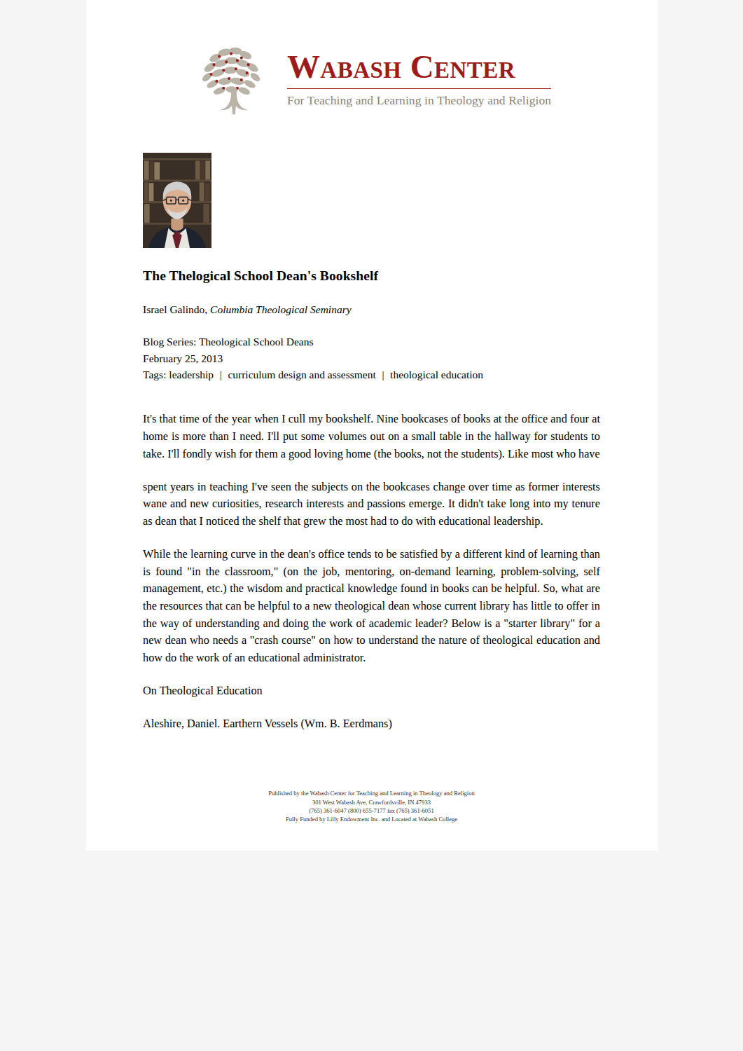Wabash Center
For Teaching and Learning in Theology and Religion
The Thelogical School Dean's Bookshelf
Israel Galindo, Columbia Theological Seminary
Blog Series: Theological School Deans
February 25, 2013
Tags: leadership|curriculum design and assessment|theological education
It's that time of the year when I cull my bookshelf. Nine bookcases of books at the office and four at home is more than I need. I'll put some volumes out on a small table in the hallway for students to take. I'll fondly wish for them a good loving home (the books, not the students). Like most who have
spent years in teaching I've seen the subjects on the bookcases change over time as former interests wane and new curiosities, research interests and passions emerge. It didn't take long into my tenure as dean that I noticed the shelf that grew the most had to do with educational leadership.
While the learning curve in the dean's office tends to be satisfied by a different kind of learning than is found "in the classroom," (on the job, mentoring, on-demand learning, problem-solving, self management, etc.) the wisdom and practical knowledge found in books can be helpful. So, what are the resources that can be helpful to a new theological dean whose current library has little to offer in the way of understanding and doing the work of academic leader? Below is a "starter library" for a new dean who needs a "crash course" on how to understand the nature of theological education and how do the work of an educational administrator.
On Theological Education
Aleshire, Daniel. Earthern Vessels (Wm. B. Eerdmans)
Published by the Wabash Center for Teaching and Learning in Theology and Religion
301 West Wabash Ave, Crawfordsville, IN 47933
(765) 361-6047 (800) 655-7177 fax (765) 361-6051
Fully Funded by Lilly Endowment Inc. and Located at Wabash College